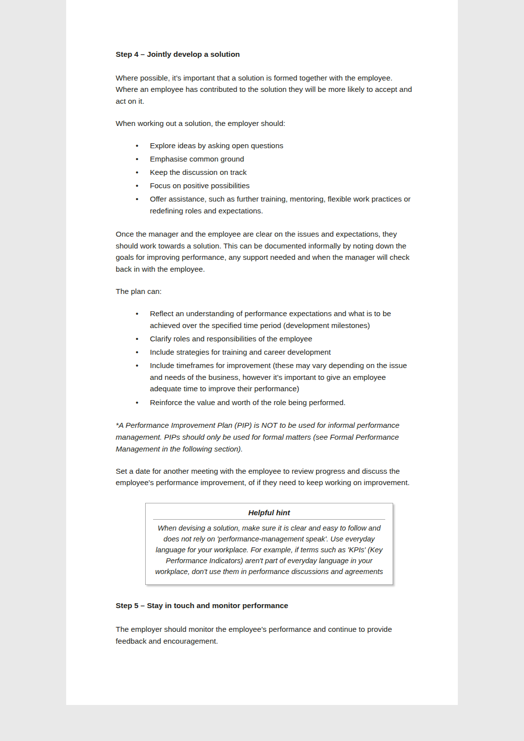Step 4 – Jointly develop a solution
Where possible, it’s important that a solution is formed together with the employee. Where an employee has contributed to the solution they will be more likely to accept and act on it.
When working out a solution, the employer should:
Explore ideas by asking open questions
Emphasise common ground
Keep the discussion on track
Focus on positive possibilities
Offer assistance, such as further training, mentoring, flexible work practices or redefining roles and expectations.
Once the manager and the employee are clear on the issues and expectations, they should work towards a solution. This can be documented informally by noting down the goals for improving performance, any support needed and when the manager will check back in with the employee.
The plan can:
Reflect an understanding of performance expectations and what is to be achieved over the specified time period (development milestones)
Clarify roles and responsibilities of the employee
Include strategies for training and career development
Include timeframes for improvement (these may vary depending on the issue and needs of the business, however it’s important to give an employee adequate time to improve their performance)
Reinforce the value and worth of the role being performed.
*A Performance Improvement Plan (PIP) is NOT to be used for informal performance management. PIPs should only be used for formal matters (see Formal Performance Management in the following section).
Set a date for another meeting with the employee to review progress and discuss the employee's performance improvement, of if they need to keep working on improvement.
Helpful hint
When devising a solution, make sure it is clear and easy to follow and does not rely on 'performance-management speak'. Use everyday language for your workplace. For example, if terms such as 'KPIs' (Key Performance Indicators) aren't part of everyday language in your workplace, don't use them in performance discussions and agreements
Step 5 – Stay in touch and monitor performance
The employer should monitor the employee's performance and continue to provide feedback and encouragement.